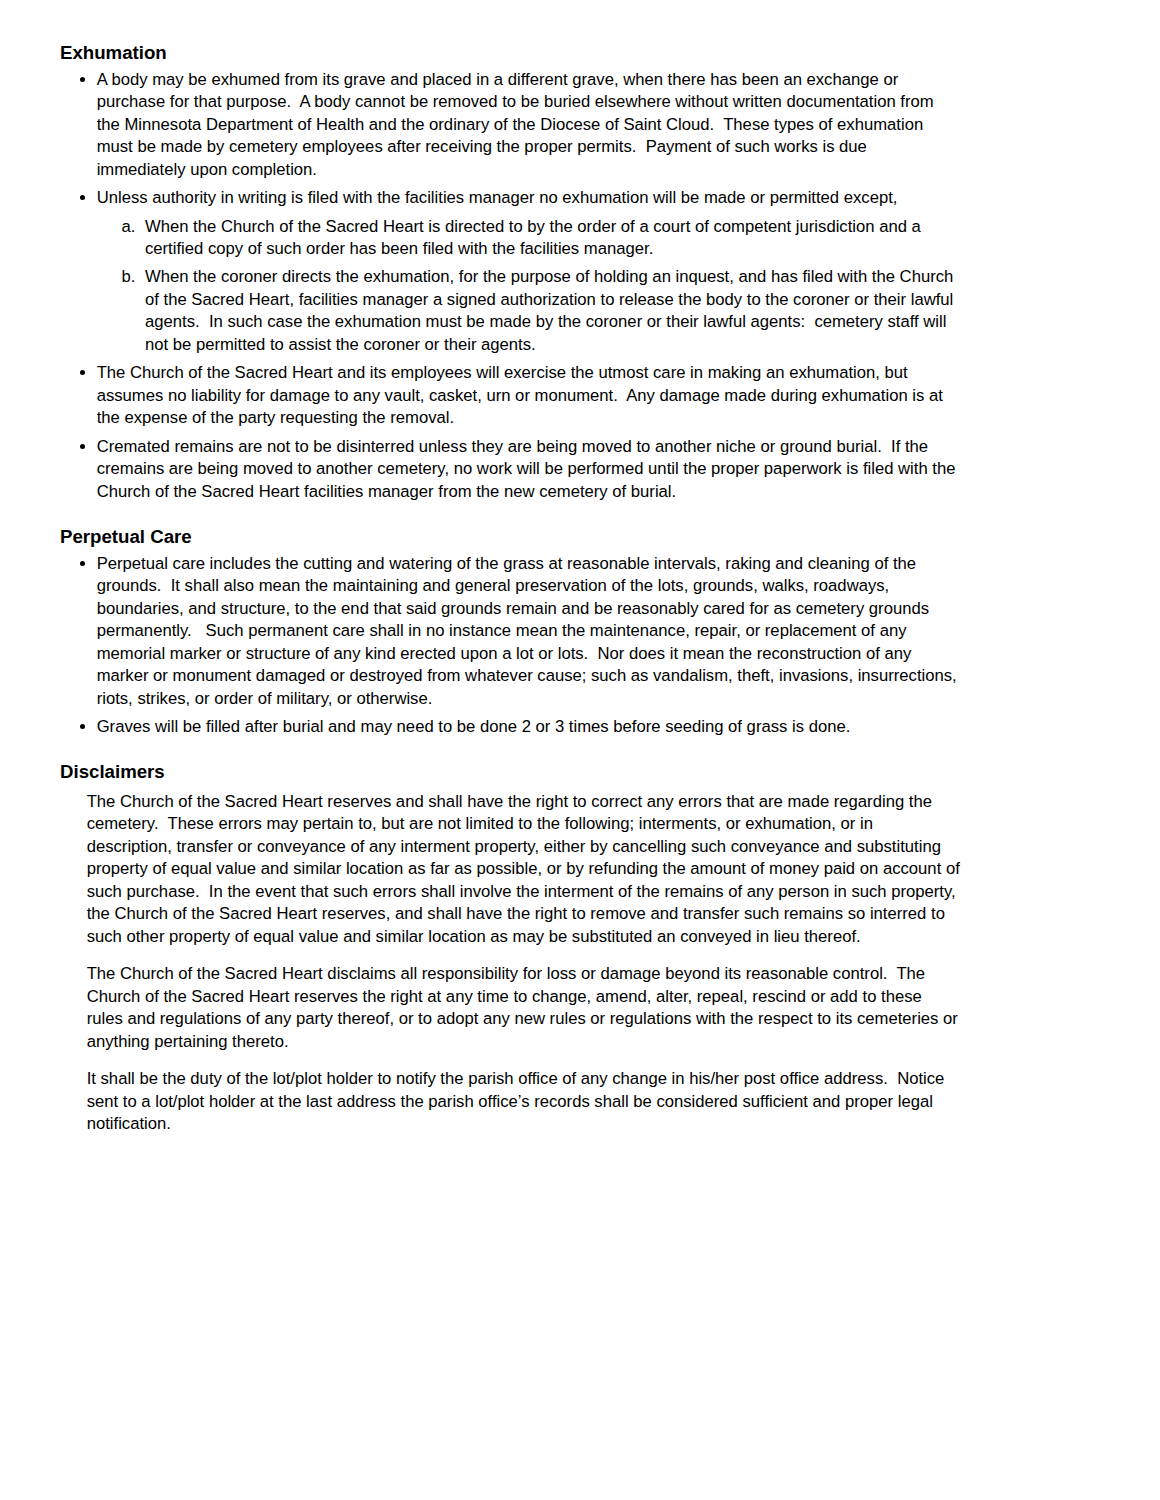Exhumation
A body may be exhumed from its grave and placed in a different grave, when there has been an exchange or purchase for that purpose. A body cannot be removed to be buried elsewhere without written documentation from the Minnesota Department of Health and the ordinary of the Diocese of Saint Cloud. These types of exhumation must be made by cemetery employees after receiving the proper permits. Payment of such works is due immediately upon completion.
Unless authority in writing is filed with the facilities manager no exhumation will be made or permitted except,
When the Church of the Sacred Heart is directed to by the order of a court of competent jurisdiction and a certified copy of such order has been filed with the facilities manager.
When the coroner directs the exhumation, for the purpose of holding an inquest, and has filed with the Church of the Sacred Heart, facilities manager a signed authorization to release the body to the coroner or their lawful agents. In such case the exhumation must be made by the coroner or their lawful agents: cemetery staff will not be permitted to assist the coroner or their agents.
The Church of the Sacred Heart and its employees will exercise the utmost care in making an exhumation, but assumes no liability for damage to any vault, casket, urn or monument. Any damage made during exhumation is at the expense of the party requesting the removal.
Cremated remains are not to be disinterred unless they are being moved to another niche or ground burial. If the cremains are being moved to another cemetery, no work will be performed until the proper paperwork is filed with the Church of the Sacred Heart facilities manager from the new cemetery of burial.
Perpetual Care
Perpetual care includes the cutting and watering of the grass at reasonable intervals, raking and cleaning of the grounds. It shall also mean the maintaining and general preservation of the lots, grounds, walks, roadways, boundaries, and structure, to the end that said grounds remain and be reasonably cared for as cemetery grounds permanently. Such permanent care shall in no instance mean the maintenance, repair, or replacement of any memorial marker or structure of any kind erected upon a lot or lots. Nor does it mean the reconstruction of any marker or monument damaged or destroyed from whatever cause; such as vandalism, theft, invasions, insurrections, riots, strikes, or order of military, or otherwise.
Graves will be filled after burial and may need to be done 2 or 3 times before seeding of grass is done.
Disclaimers
The Church of the Sacred Heart reserves and shall have the right to correct any errors that are made regarding the cemetery. These errors may pertain to, but are not limited to the following; interments, or exhumation, or in description, transfer or conveyance of any interment property, either by cancelling such conveyance and substituting property of equal value and similar location as far as possible, or by refunding the amount of money paid on account of such purchase. In the event that such errors shall involve the interment of the remains of any person in such property, the Church of the Sacred Heart reserves, and shall have the right to remove and transfer such remains so interred to such other property of equal value and similar location as may be substituted an conveyed in lieu thereof.
The Church of the Sacred Heart disclaims all responsibility for loss or damage beyond its reasonable control. The Church of the Sacred Heart reserves the right at any time to change, amend, alter, repeal, rescind or add to these rules and regulations of any party thereof, or to adopt any new rules or regulations with the respect to its cemeteries or anything pertaining thereto.
It shall be the duty of the lot/plot holder to notify the parish office of any change in his/her post office address. Notice sent to a lot/plot holder at the last address the parish office’s records shall be considered sufficient and proper legal notification.